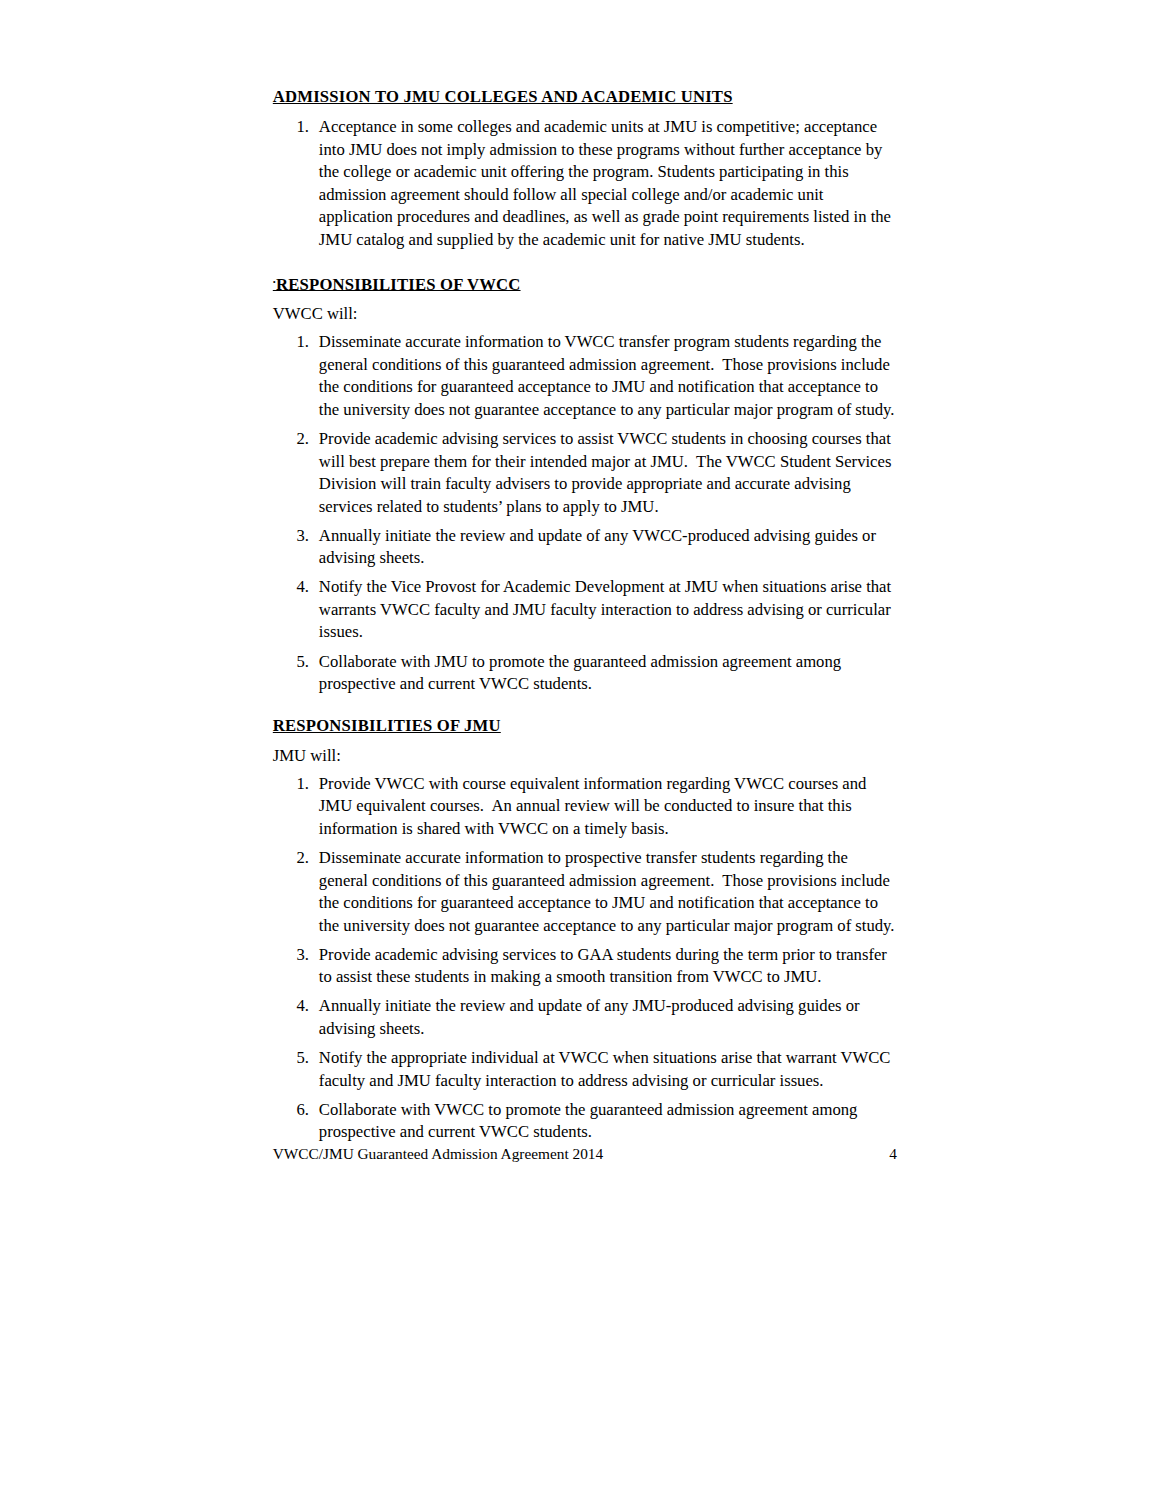ADMISSION TO JMU COLLEGES AND ACADEMIC UNITS
Acceptance in some colleges and academic units at JMU is competitive; acceptance into JMU does not imply admission to these programs without further acceptance by the college or academic unit offering the program. Students participating in this admission agreement should follow all special college and/or academic unit application procedures and deadlines, as well as grade point requirements listed in the JMU catalog and supplied by the academic unit for native JMU students.
. RESPONSIBILITIES OF VWCC
VWCC will:
Disseminate accurate information to VWCC transfer program students regarding the general conditions of this guaranteed admission agreement. Those provisions include the conditions for guaranteed acceptance to JMU and notification that acceptance to the university does not guarantee acceptance to any particular major program of study.
Provide academic advising services to assist VWCC students in choosing courses that will best prepare them for their intended major at JMU. The VWCC Student Services Division will train faculty advisers to provide appropriate and accurate advising services related to students’ plans to apply to JMU.
Annually initiate the review and update of any VWCC-produced advising guides or advising sheets.
Notify the Vice Provost for Academic Development at JMU when situations arise that warrants VWCC faculty and JMU faculty interaction to address advising or curricular issues.
Collaborate with JMU to promote the guaranteed admission agreement among prospective and current VWCC students.
RESPONSIBILITIES OF JMU
JMU will:
Provide VWCC with course equivalent information regarding VWCC courses and JMU equivalent courses. An annual review will be conducted to insure that this information is shared with VWCC on a timely basis.
Disseminate accurate information to prospective transfer students regarding the general conditions of this guaranteed admission agreement. Those provisions include the conditions for guaranteed acceptance to JMU and notification that acceptance to the university does not guarantee acceptance to any particular major program of study.
Provide academic advising services to GAA students during the term prior to transfer to assist these students in making a smooth transition from VWCC to JMU.
Annually initiate the review and update of any JMU-produced advising guides or advising sheets.
Notify the appropriate individual at VWCC when situations arise that warrant VWCC faculty and JMU faculty interaction to address advising or curricular issues.
Collaborate with VWCC to promote the guaranteed admission agreement among prospective and current VWCC students.
VWCC/JMU Guaranteed Admission Agreement 2014 4